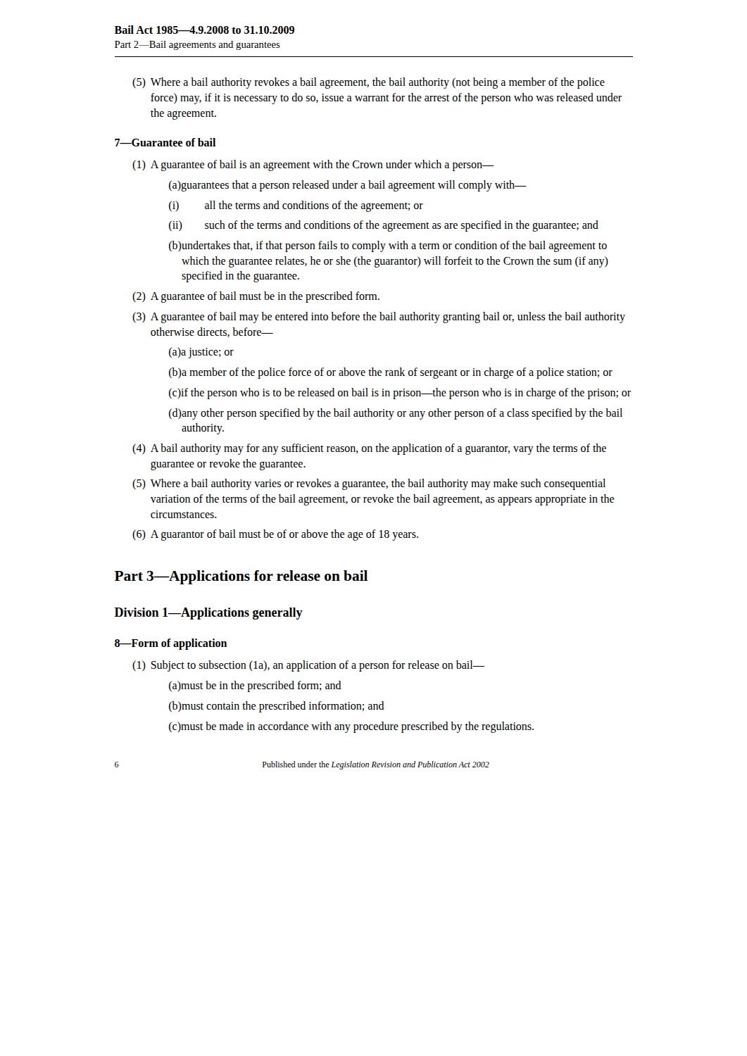Bail Act 1985—4.9.2008 to 31.10.2009
Part 2—Bail agreements and guarantees
(5)
Where a bail authority revokes a bail agreement, the bail authority (not being a member of the police force) may, if it is necessary to do so, issue a warrant for the arrest of the person who was released under the agreement.
7—Guarantee of bail
(1)
A guarantee of bail is an agreement with the Crown under which a person—
(a)
guarantees that a person released under a bail agreement will comply with—
(i)
all the terms and conditions of the agreement; or
(ii)
such of the terms and conditions of the agreement as are specified in the guarantee; and
(b)
undertakes that, if that person fails to comply with a term or condition of the bail agreement to which the guarantee relates, he or she (the guarantor) will forfeit to the Crown the sum (if any) specified in the guarantee.
(2)
A guarantee of bail must be in the prescribed form.
(3)
A guarantee of bail may be entered into before the bail authority granting bail or, unless the bail authority otherwise directs, before—
(a)
a justice; or
(b)
a member of the police force of or above the rank of sergeant or in charge of a police station; or
(c)
if the person who is to be released on bail is in prison—the person who is in charge of the prison; or
(d)
any other person specified by the bail authority or any other person of a class specified by the bail authority.
(4)
A bail authority may for any sufficient reason, on the application of a guarantor, vary the terms of the guarantee or revoke the guarantee.
(5)
Where a bail authority varies or revokes a guarantee, the bail authority may make such consequential variation of the terms of the bail agreement, or revoke the bail agreement, as appears appropriate in the circumstances.
(6)
A guarantor of bail must be of or above the age of 18 years.
Part 3—Applications for release on bail
Division 1—Applications generally
8—Form of application
(1)
Subject to subsection (1a), an application of a person for release on bail—
(a)
must be in the prescribed form; and
(b)
must contain the prescribed information; and
(c)
must be made in accordance with any procedure prescribed by the regulations.
6
Published under the Legislation Revision and Publication Act 2002